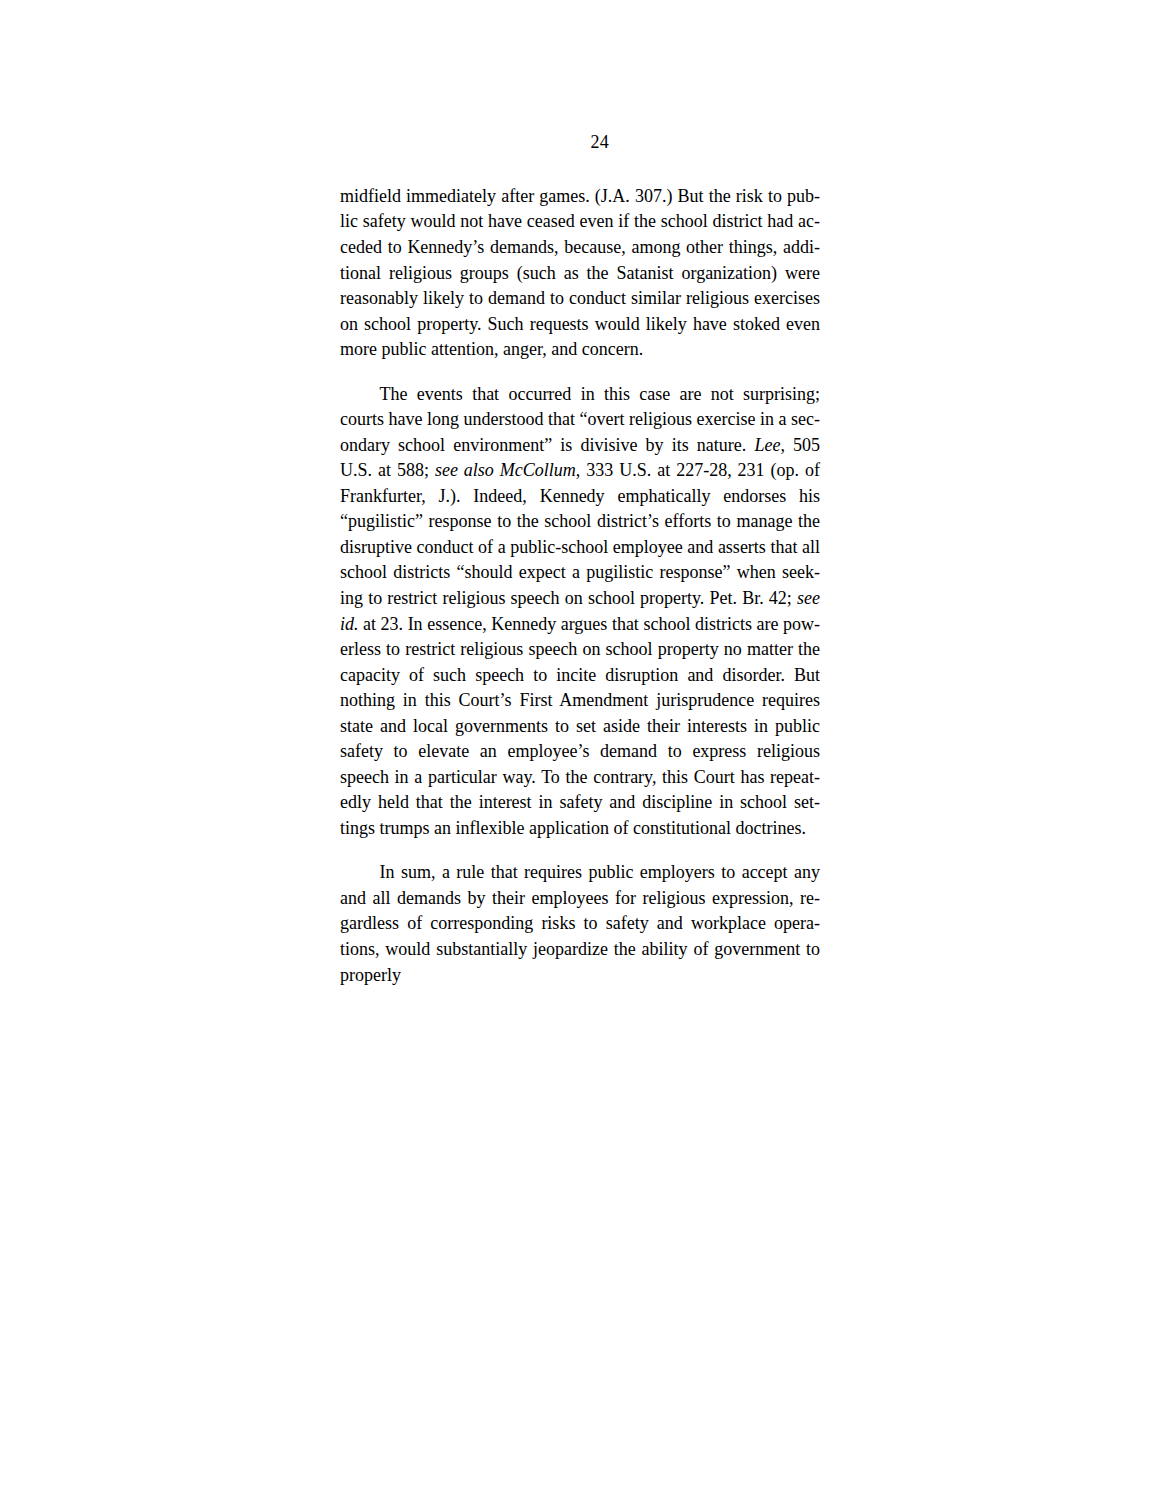24
midfield immediately after games. (J.A. 307.) But the risk to public safety would not have ceased even if the school district had acceded to Kennedy’s demands, because, among other things, additional religious groups (such as the Satanist organization) were reasonably likely to demand to conduct similar religious exercises on school property. Such requests would likely have stoked even more public attention, anger, and concern.
The events that occurred in this case are not surprising; courts have long understood that “overt religious exercise in a secondary school environment” is divisive by its nature. Lee, 505 U.S. at 588; see also McCollum, 333 U.S. at 227-28, 231 (op. of Frankfurter, J.). Indeed, Kennedy emphatically endorses his “pugilistic” response to the school district’s efforts to manage the disruptive conduct of a public-school employee and asserts that all school districts “should expect a pugilistic response” when seeking to restrict religious speech on school property. Pet. Br. 42; see id. at 23. In essence, Kennedy argues that school districts are powerless to restrict religious speech on school property no matter the capacity of such speech to incite disruption and disorder. But nothing in this Court’s First Amendment jurisprudence requires state and local governments to set aside their interests in public safety to elevate an employee’s demand to express religious speech in a particular way. To the contrary, this Court has repeatedly held that the interest in safety and discipline in school settings trumps an inflexible application of constitutional doctrines.
In sum, a rule that requires public employers to accept any and all demands by their employees for religious expression, regardless of corresponding risks to safety and workplace operations, would substantially jeopardize the ability of government to properly